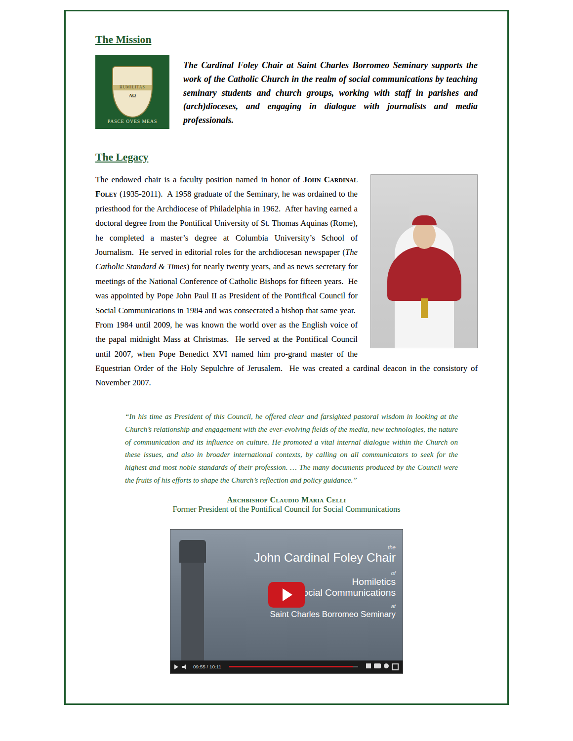The Mission
HUMILITAS
AΩ
PASCE OVES MEAS
The Cardinal Foley Chair at Saint Charles Borromeo Seminary supports the work of the Catholic Church in the realm of social communications by teaching seminary students and church groups, working with staff in parishes and (arch)dioceses, and engaging in dialogue with journalists and media professionals.
The Legacy
The endowed chair is a faculty position named in honor of John Cardinal Foley (1935-2011). A 1958 graduate of the Seminary, he was ordained to the priesthood for the Archdiocese of Philadelphia in 1962. After having earned a doctoral degree from the Pontifical University of St. Thomas Aquinas (Rome), he completed a master’s degree at Columbia University’s School of Journalism. He served in editorial roles for the archdiocesan newspaper (The Catholic Standard & Times) for nearly twenty years, and as news secretary for meetings of the National Conference of Catholic Bishops for fifteen years. He was appointed by Pope John Paul II as President of the Pontifical Council for Social Communications in 1984 and was consecrated a bishop that same year. From 1984 until 2009, he was known the world over as the English voice of the papal midnight Mass at Christmas. He served at the Pontifical Council until 2007, when Pope Benedict XVI named him pro-grand master of the Equestrian Order of the Holy Sepulchre of Jerusalem. He was created a cardinal deacon in the consistory of November 2007.
“In his time as President of this Council, he offered clear and farsighted pastoral wisdom in looking at the Church’s relationship and engagement with the ever-evolving fields of the media, new technologies, the nature of communication and its influence on culture. He promoted a vital internal dialogue within the Church on these issues, and also in broader international contexts, by calling on all communicators to seek for the highest and most noble standards of their profession. … The many documents produced by the Council were the fruits of his efforts to shape the Church’s reflection and policy guidance.”
Archbishop Claudio Maria Celli
Former President of the Pontifical Council for Social Communications
the
John Cardinal Foley Chair
of
Homiletics
& Social Communications
at
Saint Charles Borromeo Seminary
09:55 / 10:11